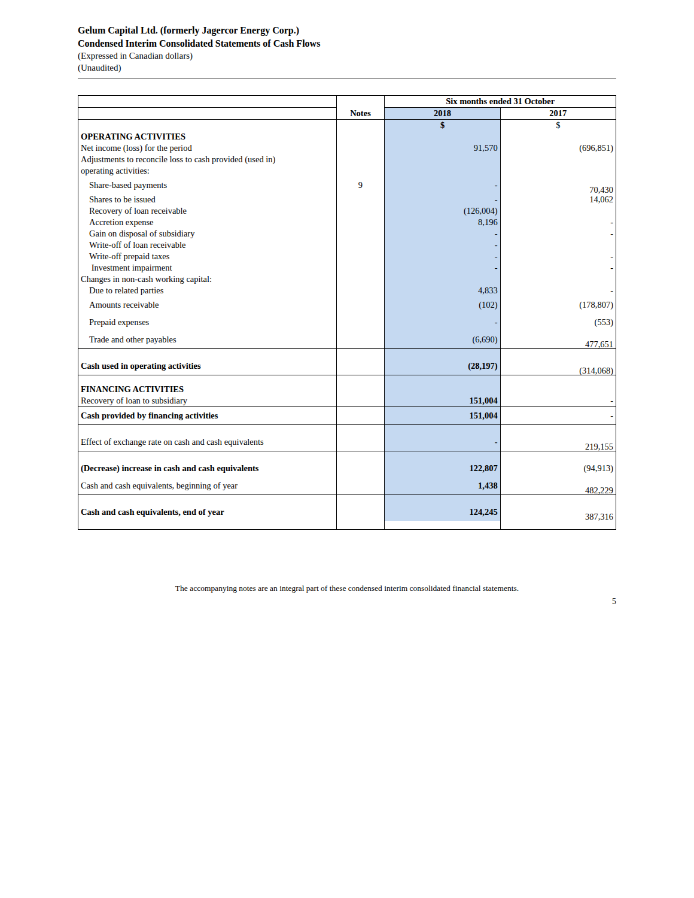Gelum Capital Ltd. (formerly Jagercor Energy Corp.)
Condensed Interim Consolidated Statements of Cash Flows
(Expressed in Canadian dollars)
(Unaudited)
| | Notes | Six months ended 31 October |
| | 2018 | 2017 |
| | | $ | $ |
| OPERATING ACTIVITIES | | | |
| Net income (loss) for the period | | 91,570 | (696,851) |
| Adjustments to reconcile loss to cash provided (used in) | | | |
| operating activities: | | | |
| Share-based payments | 9 | - | 70,430 |
| Shares to be issued | | - | 14,062 |
| Recovery of loan receivable | | (126,004) | |
| Accretion expense | | 8,196 | - |
| Gain on disposal of subsidiary | | - | - |
| Write-off of loan receivable | | - | |
| Write-off prepaid taxes | | - | - |
| Investment impairment | | - | - |
| Changes in non-cash working capital: | | | |
| Due to related parties | | 4,833 | - |
| Amounts receivable | | (102) | (178,807) |
| Prepaid expenses | | - | (553) |
| Trade and other payables | | (6,690) | 477,651 |
| Cash used in operating activities | | (28,197) | (314,068) |
| FINANCING ACTIVITIES | | | |
| Recovery of loan to subsidiary | | 151,004 | - |
| Cash provided by financing activities | | 151,004 | - |
| Effect of exchange rate on cash and cash equivalents | | - | 219,155 |
| (Decrease) increase in cash and cash equivalents | | 122,807 | (94,913) |
| Cash and cash equivalents, beginning of year | | 1,438 | 482,229 |
| Cash and cash equivalents, end of year | | 124,245 | 387,316 |
The accompanying notes are an integral part of these condensed interim consolidated financial statements.
5